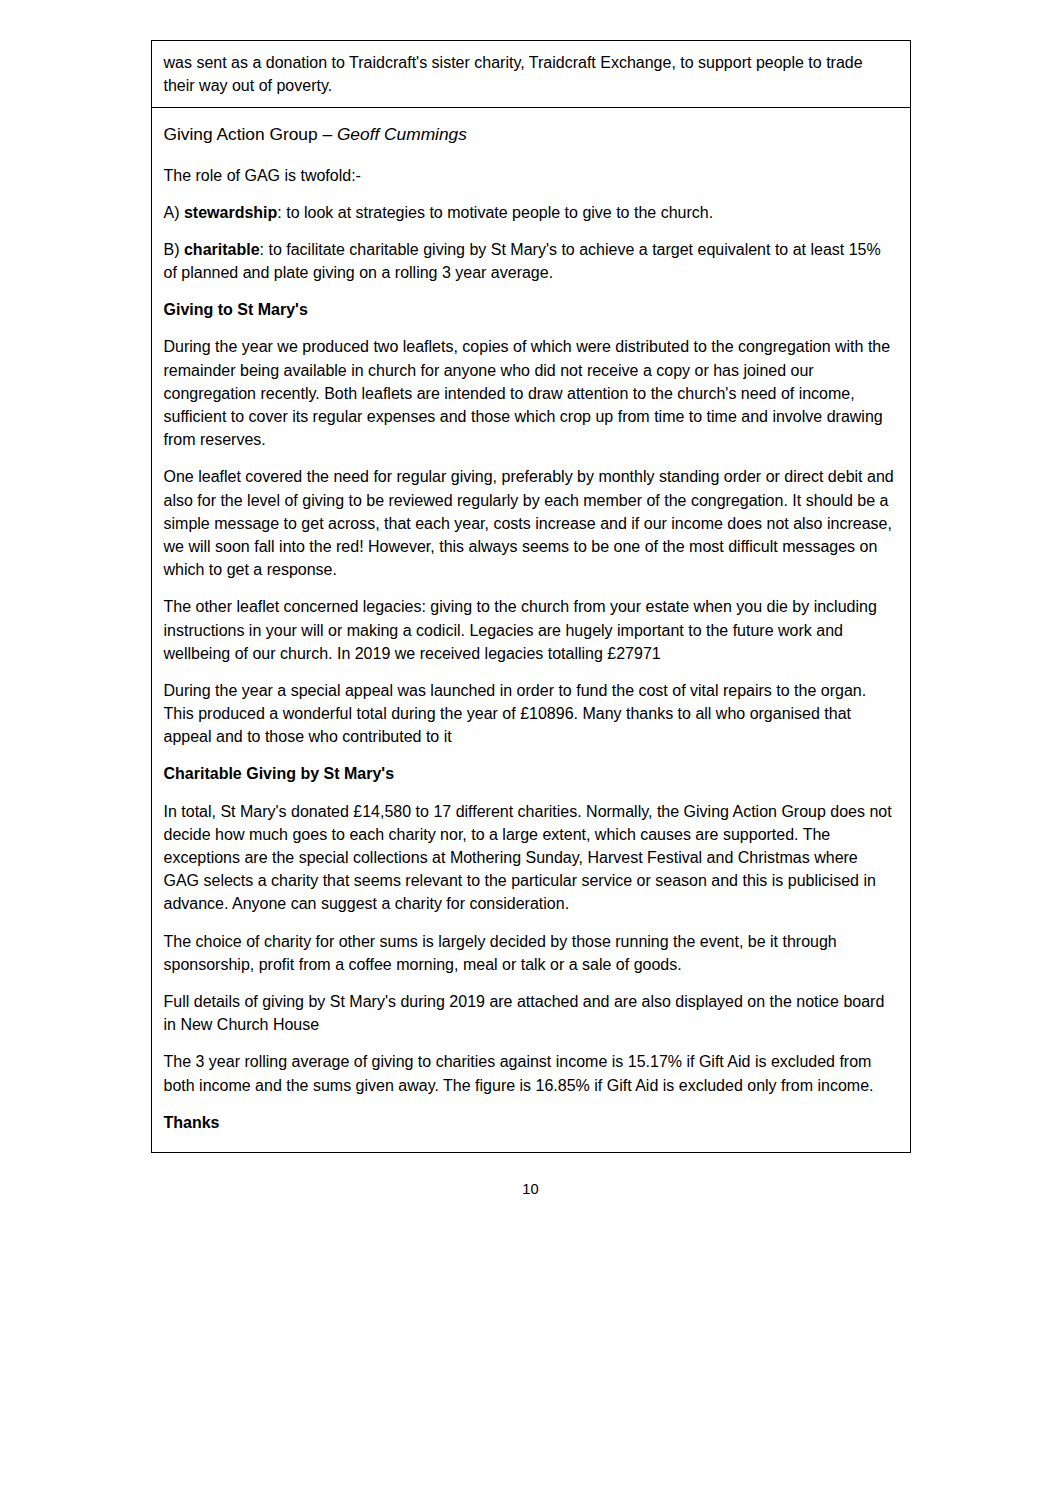was sent as a donation to Traidcraft's sister charity, Traidcraft Exchange, to support people to trade their way out of poverty.
Giving Action Group – Geoff Cummings
The role of GAG is twofold:-
A) stewardship: to look at strategies to motivate people to give to the church.
B) charitable: to facilitate charitable giving by St Mary's to achieve a target equivalent to at least 15% of planned and plate giving on a rolling 3 year average.
Giving to St Mary's
During the year we produced two leaflets, copies of which were distributed to the congregation with the remainder being available in church for anyone who did not receive a copy or has joined our congregation recently. Both leaflets are intended to draw attention to the church's need of income, sufficient to cover its regular expenses and those which crop up from time to time and involve drawing from reserves.
One leaflet covered the need for regular giving, preferably by monthly standing order or direct debit and also for the level of giving to be reviewed regularly by each member of the congregation. It should be a simple message to get across, that each year, costs increase and if our income does not also increase, we will soon fall into the red! However, this always seems to be one of the most difficult messages on which to get a response.
The other leaflet concerned legacies: giving to the church from your estate when you die by including instructions in your will or making a codicil. Legacies are hugely important to the future work and wellbeing of our church. In 2019 we received legacies totalling £27971
During the year a special appeal was launched in order to fund the cost of vital repairs to the organ. This produced a wonderful total during the year of £10896. Many thanks to all who organised that appeal and to those who contributed to it
Charitable Giving by St Mary's
In total, St Mary's donated £14,580 to 17 different charities. Normally, the Giving Action Group does not decide how much goes to each charity nor, to a large extent, which causes are supported. The exceptions are the special collections at Mothering Sunday, Harvest Festival and Christmas where GAG selects a charity that seems relevant to the particular service or season and this is publicised in advance. Anyone can suggest a charity for consideration.
The choice of charity for other sums is largely decided by those running the event, be it through sponsorship, profit from a coffee morning, meal or talk or a sale of goods.
Full details of giving by St Mary's during 2019 are attached and are also displayed on the notice board in New Church House
The 3 year rolling average of giving to charities against income is 15.17% if Gift Aid is excluded from both income and the sums given away. The figure is 16.85% if Gift Aid is excluded only from income.
Thanks
10